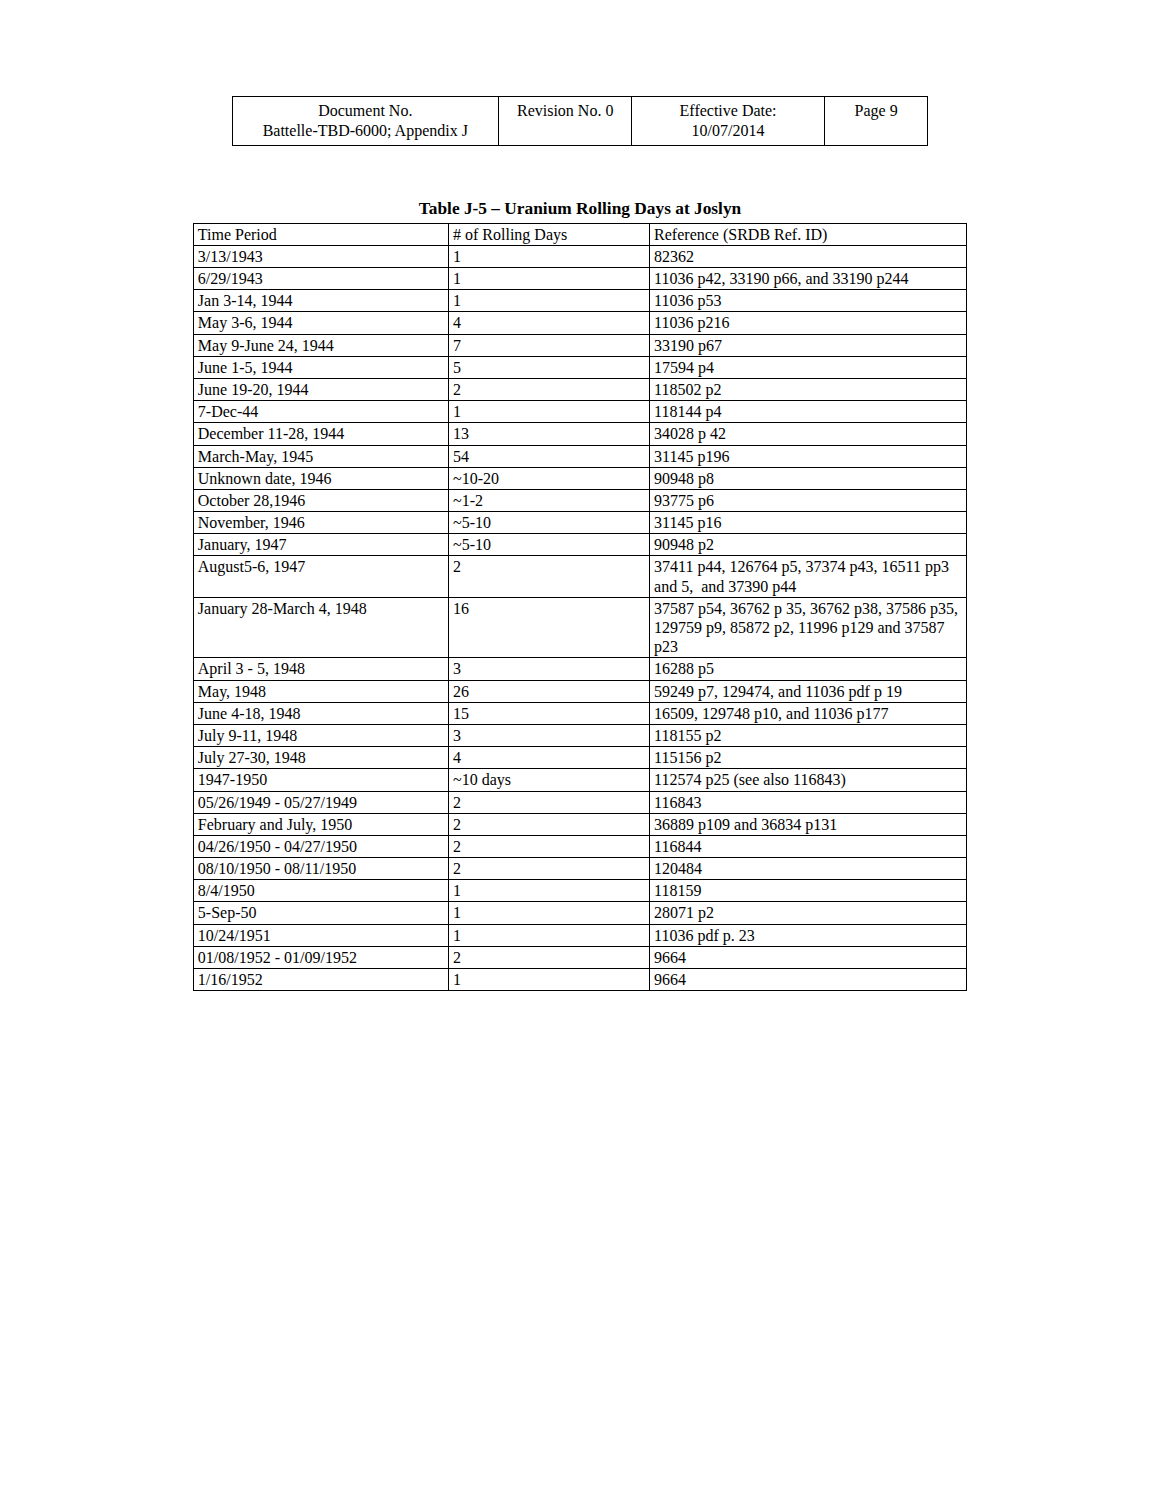| Document No. Battelle-TBD-6000; Appendix J | Revision No. 0 | Effective Date: 10/07/2014 | Page 9 |
Table J-5 – Uranium Rolling Days at Joslyn
| Time Period | # of Rolling Days | Reference (SRDB Ref. ID) |
| --- | --- | --- |
| 3/13/1943 | 1 | 82362 |
| 6/29/1943 | 1 | 11036 p42, 33190 p66, and 33190 p244 |
| Jan 3-14, 1944 | 1 | 11036 p53 |
| May 3-6, 1944 | 4 | 11036 p216 |
| May 9-June 24, 1944 | 7 | 33190 p67 |
| June 1-5, 1944 | 5 | 17594 p4 |
| June 19-20, 1944 | 2 | 118502 p2 |
| 7-Dec-44 | 1 | 118144 p4 |
| December 11-28, 1944 | 13 | 34028 p 42 |
| March-May, 1945 | 54 | 31145 p196 |
| Unknown date, 1946 | ~10-20 | 90948 p8 |
| October 28,1946 | ~1-2 | 93775 p6 |
| November, 1946 | ~5-10 | 31145 p16 |
| January, 1947 | ~5-10 | 90948 p2 |
| August5-6, 1947 | 2 | 37411 p44, 126764 p5, 37374 p43, 16511 pp3 and 5, and 37390 p44 |
| January 28-March 4, 1948 | 16 | 37587 p54, 36762 p 35, 36762 p38, 37586 p35, 129759 p9, 85872 p2, 11996 p129 and 37587 p23 |
| April 3 - 5, 1948 | 3 | 16288 p5 |
| May, 1948 | 26 | 59249 p7, 129474, and 11036 pdf p 19 |
| June 4-18, 1948 | 15 | 16509, 129748 p10, and 11036 p177 |
| July 9-11, 1948 | 3 | 118155 p2 |
| July 27-30, 1948 | 4 | 115156 p2 |
| 1947-1950 | ~10 days | 112574 p25 (see also 116843) |
| 05/26/1949 - 05/27/1949 | 2 | 116843 |
| February and July, 1950 | 2 | 36889 p109 and 36834 p131 |
| 04/26/1950 - 04/27/1950 | 2 | 116844 |
| 08/10/1950 - 08/11/1950 | 2 | 120484 |
| 8/4/1950 | 1 | 118159 |
| 5-Sep-50 | 1 | 28071 p2 |
| 10/24/1951 | 1 | 11036 pdf p. 23 |
| 01/08/1952 - 01/09/1952 | 2 | 9664 |
| 1/16/1952 | 1 | 9664 |